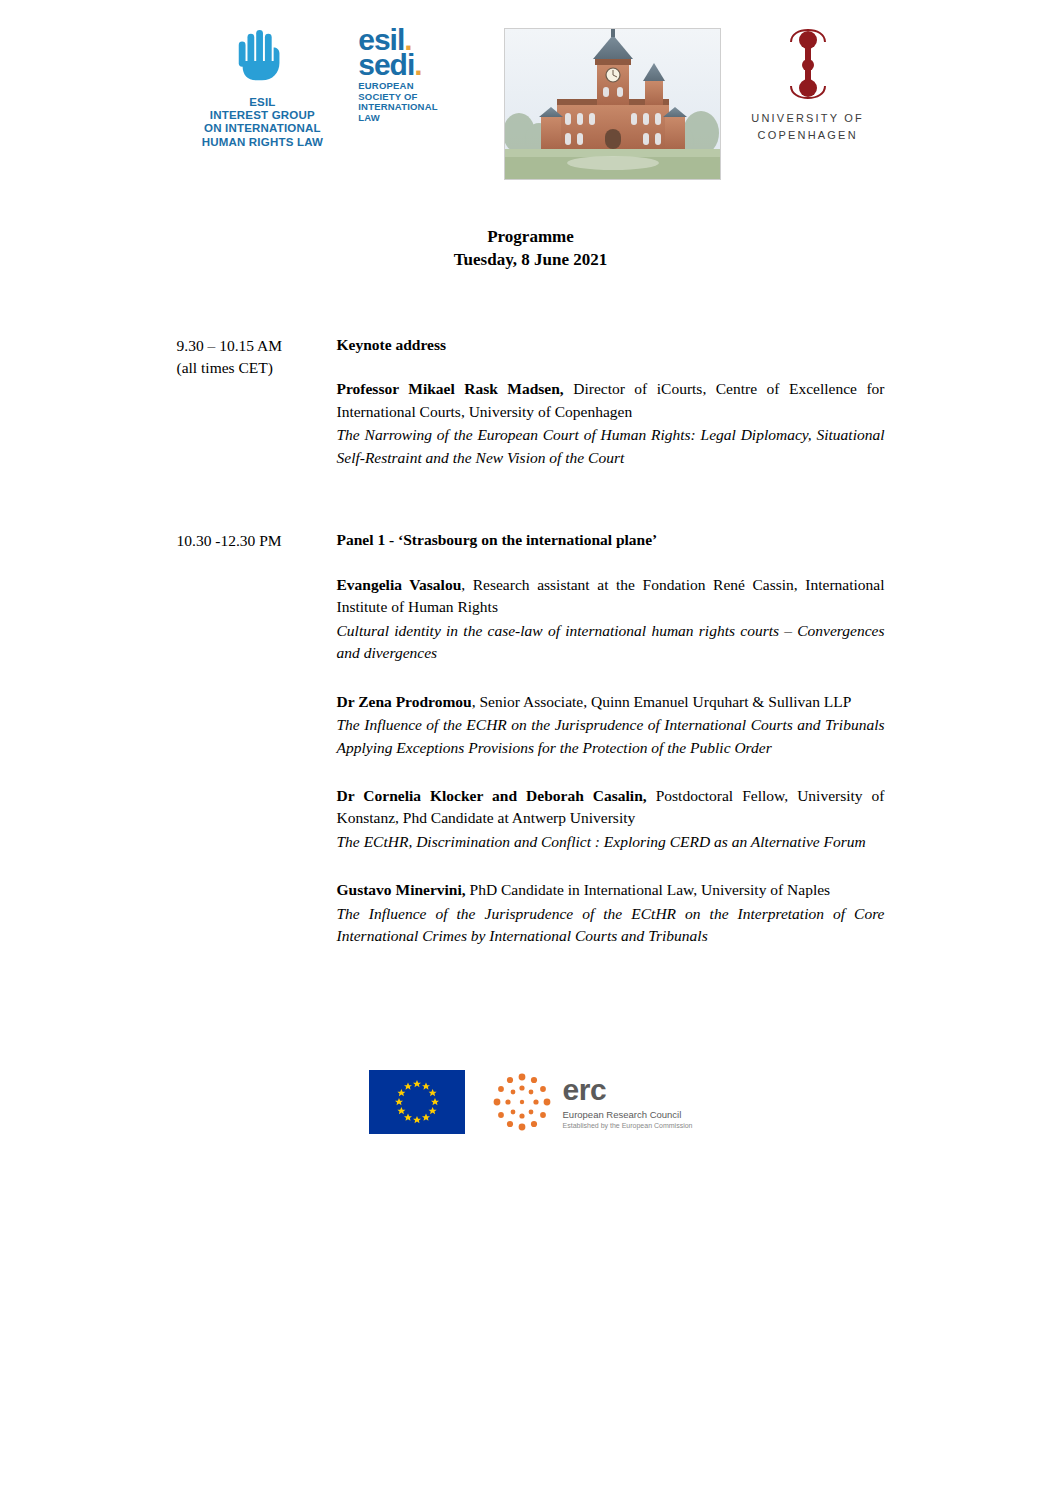ESIL
INTEREST GROUP
ON INTERNATIONAL
HUMAN RIGHTS LAW
esil.
sedi.
EUROPEAN
SOCIETY OF
INTERNATIONAL
LAW
UNIVERSITY OF
COPENHAGEN
Programme Tuesday, 8 June 2021
9.30 – 10.15 AM (all times CET)
Keynote address
Professor Mikael Rask Madsen, Director of iCourts, Centre of Excellence for International Courts, University of Copenhagen
The Narrowing of the European Court of Human Rights: Legal Diplomacy, Situational Self-Restraint and the New Vision of the Court
10.30 -12.30 PM
Panel 1 - ‘Strasbourg on the international plane’
Evangelia Vasalou, Research assistant at the Fondation René Cassin, International Institute of Human Rights
Cultural identity in the case-law of international human rights courts – Convergences and divergences
Dr Zena Prodromou, Senior Associate, Quinn Emanuel Urquhart & Sullivan LLP
The Influence of the ECHR on the Jurisprudence of International Courts and Tribunals Applying Exceptions Provisions for the Protection of the Public Order
Dr Cornelia Klocker and Deborah Casalin, Postdoctoral Fellow, University of Konstanz, Phd Candidate at Antwerp University
The ECtHR, Discrimination and Conflict : Exploring CERD as an Alternative Forum
Gustavo Minervini, PhD Candidate in International Law, University of Naples
The Influence of the Jurisprudence of the ECtHR on the Interpretation of Core International Crimes by International Courts and Tribunals
erc European Research Council Established by the European Commission